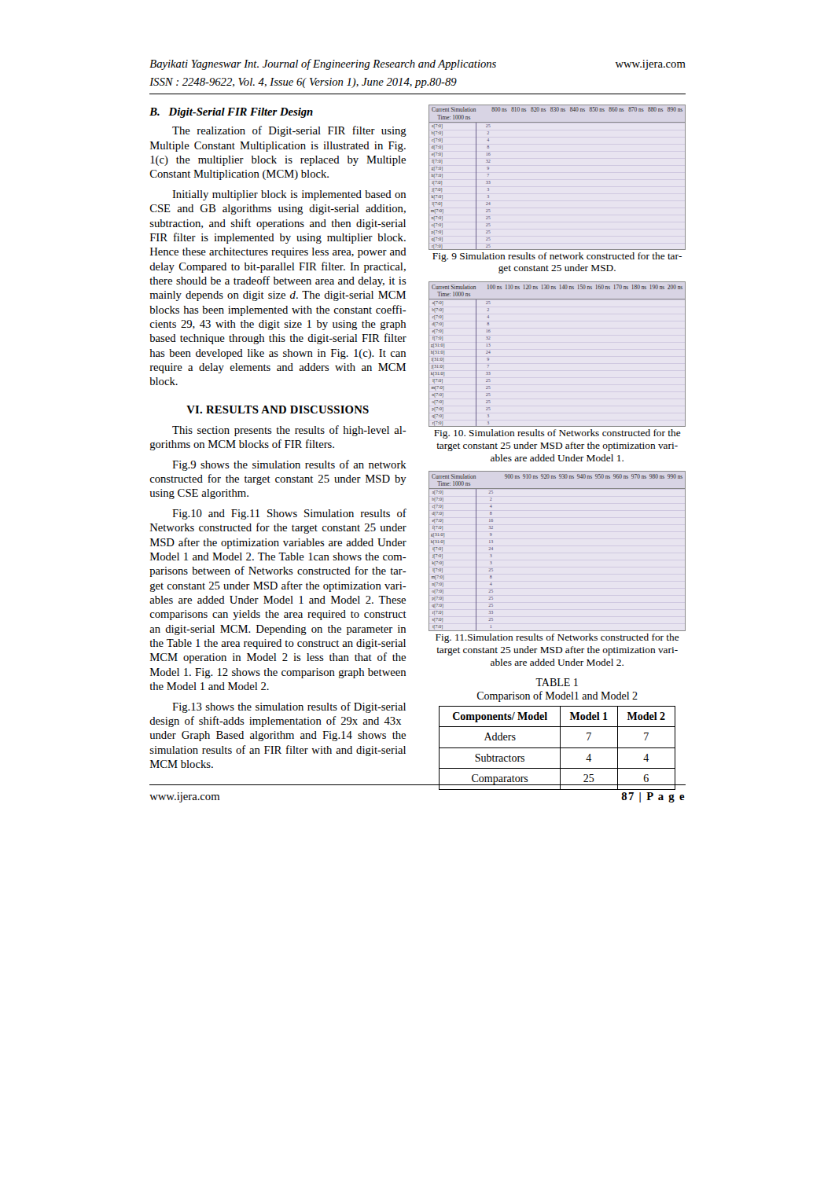www.ijera.com Bayikati Yagneswar Int. Journal of Engineering Research and Applications
ISSN : 2248-9622, Vol. 4, Issue 6( Version 1), June 2014, pp.80-89
B. Digit-Serial FIR Filter Design
The realization of Digit-serial FIR filter using Multiple Constant Multiplication is illustrated in Fig. 1(c) the multiplier block is replaced by Multiple Constant Multiplication (MCM) block.
Initially multiplier block is implemented based on CSE and GB algorithms using digit-serial addition, subtraction, and shift operations and then digit-serial FIR filter is implemented by using multiplier block. Hence these architectures requires less area, power and delay Compared to bit-parallel FIR filter. In practical, there should be a tradeoff between area and delay, it is mainly depends on digit size d. The digit-serial MCM blocks has been implemented with the constant coefficients 29, 43 with the digit size 1 by using the graph based technique through this the digit-serial FIR filter has been developed like as shown in Fig. 1(c). It can require a delay elements and adders with an MCM block.
VI. Results and Discussions
This section presents the results of high-level algorithms on MCM blocks of FIR filters.
Fig.9 shows the simulation results of an network constructed for the target constant 25 under MSD by using CSE algorithm.
Fig.10 and Fig.11 Shows Simulation results of Networks constructed for the target constant 25 under MSD after the optimization variables are added Under Model 1 and Model 2. The Table 1can shows the comparisons between of Networks constructed for the target constant 25 under MSD after the optimization variables are added Under Model 1 and Model 2. These comparisons can yields the area required to construct an digit-serial MCM. Depending on the parameter in the Table 1 the area required to construct an digit-serial MCM operation in Model 2 is less than that of the Model 1. Fig. 12 shows the comparison graph between the Model 1 and Model 2.
Fig.13 shows the simulation results of Digit-serial design of shift-adds implementation of 29x and 43x under Graph Based algorithm and Fig.14 shows the simulation results of an FIR filter with and digit-serial MCM blocks.
Current Simulation
Time: 1000 ns 800 ns 810 ns 820 ns 830 ns 840 ns 850 ns 860 ns 870 ns 880 ns 890 ns
a[7:0]
b[7:0]
c[7:0]
d[7:0]
e[7:0]
f[7:0]
g[7:0]
h[7:0]
i[7:0]
j[7:0]
k[7:0]
l[7:0]
m[7:0]
n[7:0]
o[7:0]
p[7:0]
q[7:0]
r[7:0]
s[7:0]
25
2
4
8
16
32
9
7
33
3
3
24
25
25
25
25
25
25
25
Fig. 9 Simulation results of network constructed for the target constant 25 under MSD.
Current Simulation
Time: 1000 ns 100 ns 110 ns 120 ns 130 ns 140 ns 150 ns 160 ns 170 ns 180 ns 190 ns 200 ns
a[7:0]
b[7:0]
c[7:0]
d[7:0]
e[7:0]
f[7:0]
g[31:0]
h[31:0]
i[31:0]
j[31:0]
k[31:0]
l[7:0]
m[7:0]
n[7:0]
o[7:0]
p[7:0]
q[7:0]
r[7:0]
s[7:0]
t[7:0]
u[7:0]
25
2
4
8
16
32
13
24
9
7
33
25
25
25
25
25
3
3
3
1
1
Fig. 10. Simulation results of Networks constructed for the target constant 25 under MSD after the optimization variables are added Under Model 1.
Current Simulation
Time: 1000 ns 900 ns 910 ns 920 ns 930 ns 940 ns 950 ns 960 ns 970 ns 980 ns 990 ns
a[7:0]
b[7:0]
c[7:0]
d[7:0]
e[7:0]
f[7:0]
g[31:0]
h[31:0]
i[7:0]
j[7:0]
k[7:0]
l[7:0]
m[7:0]
n[7:0]
o[7:0]
p[7:0]
q[7:0]
r[7:0]
s[7:0]
t[7:0]
u[7:0]
v[7:0]
25
2
4
8
16
32
9
13
24
3
3
25
8
4
25
25
25
33
25
1
1
8'h00
Fig. 11.Simulation results of Networks constructed for the target constant 25 under MSD after the optimization variables are added Under Model 2.
TABLE 1
Comparison of Model1 and Model 2
| Components/ Model | Model 1 | Model 2 |
| --- | --- | --- |
| Adders | 7 | 7 |
| Subtractors | 4 | 4 |
| Comparators | 25 | 6 |
www.ijera.com 87 | P a g e